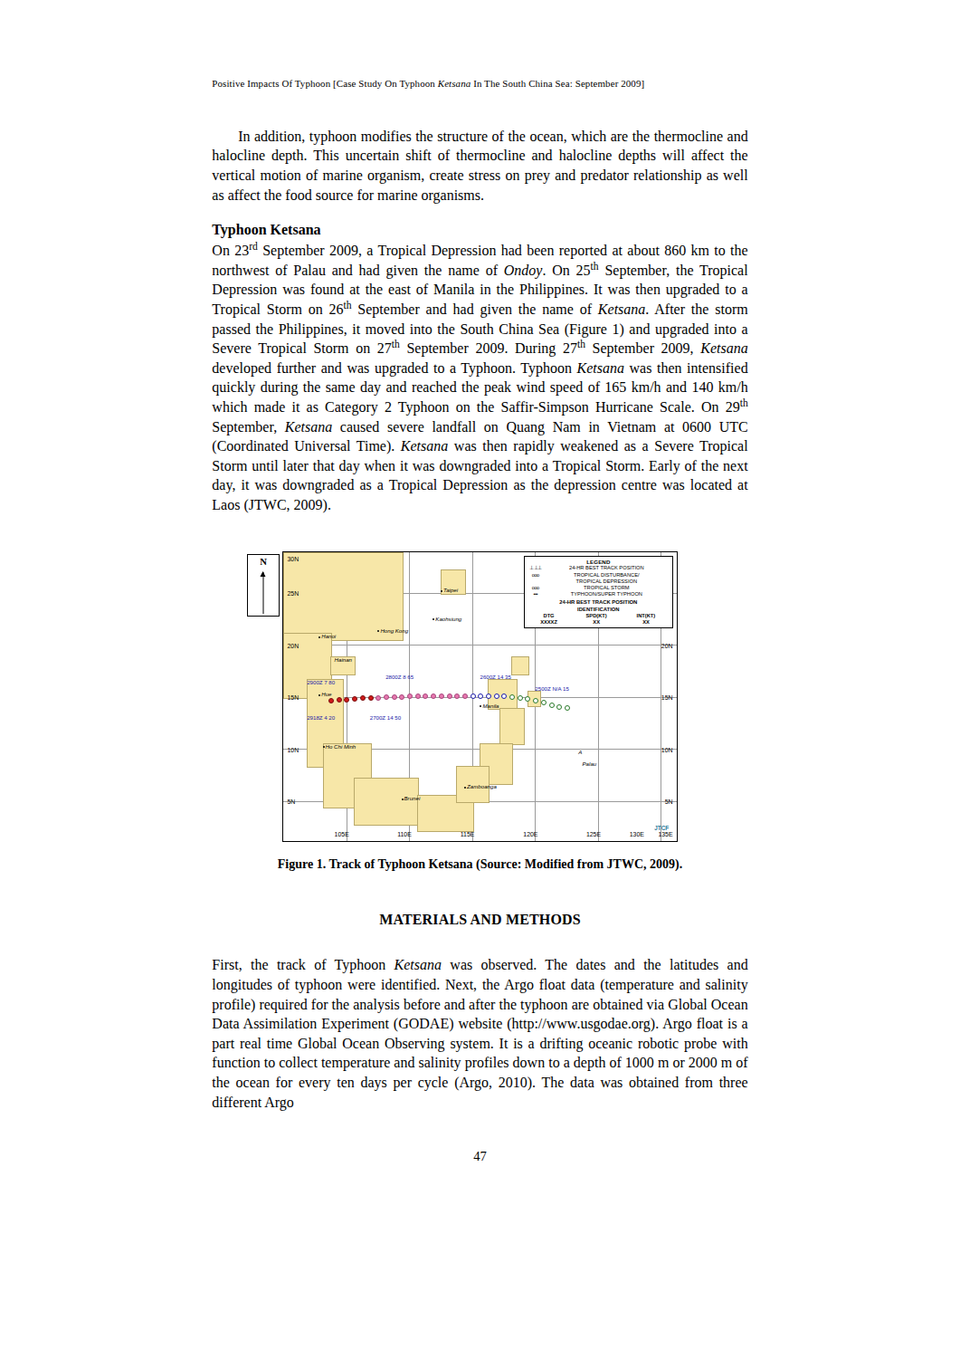Positive Impacts Of Typhoon [Case Study On Typhoon Ketsana In The South China Sea: September 2009]
In addition, typhoon modifies the structure of the ocean, which are the thermocline and halocline depth. This uncertain shift of thermocline and halocline depths will affect the vertical motion of marine organism, create stress on prey and predator relationship as well as affect the food source for marine organisms.
Typhoon Ketsana
On 23rd September 2009, a Tropical Depression had been reported at about 860 km to the northwest of Palau and had given the name of Ondoy. On 25th September, the Tropical Depression was found at the east of Manila in the Philippines. It was then upgraded to a Tropical Storm on 26th September and had given the name of Ketsana. After the storm passed the Philippines, it moved into the South China Sea (Figure 1) and upgraded into a Severe Tropical Storm on 27th September 2009. During 27th September 2009, Ketsana developed further and was upgraded to a Typhoon. Typhoon Ketsana was then intensified quickly during the same day and reached the peak wind speed of 165 km/h and 140 km/h which made it as Category 2 Typhoon on the Saffir-Simpson Hurricane Scale. On 29th September, Ketsana caused severe landfall on Quang Nam in Vietnam at 0600 UTC (Coordinated Universal Time). Ketsana was then rapidly weakened as a Severe Tropical Storm until later that day when it was downgraded into a Tropical Storm. Early of the next day, it was downgraded as a Tropical Depression as the depression centre was located at Laos (JTWC, 2009).
N
30N
30N
25N
25N
20N
20N
15N
15N
10N
10N
5N
5N
105E
110E
115E
120E
125E
130E
135E
JTWC
JTCF
LEGEND
| ⊥⊥⊥ | 24-HR BEST TRACK POSITION |
| ooo | TROPICAL DISTURBANCE/ TROPICAL DEPRESSION |
| ooo | TROPICAL STORM |
| ••• | TYPHOON/SUPER TYPHOON |
24-HR BEST TRACK POSITION
IDENTIFICATION
| DTG | SPD(KT) | INT(KT) |
| XXXXZ | XX | XX |
Hanoi
Hainan
Hong Kong
Taipei
Kaohsiung
Hue
Ho Chi Minh
Manila
Zamboanga
Brunei
Palau
A
2900Z 7 80
2918Z 4 20
2700Z 14 50
2800Z 8 65
2600Z 14 35
2500Z N/A 15
Figure 1. Track of Typhoon Ketsana (Source: Modified from JTWC, 2009).
MATERIALS AND METHODS
First, the track of Typhoon Ketsana was observed. The dates and the latitudes and longitudes of typhoon were identified. Next, the Argo float data (temperature and salinity profile) required for the analysis before and after the typhoon are obtained via Global Ocean Data Assimilation Experiment (GODAE) website (http://www.usgodae.org). Argo float is a part real time Global Ocean Observing system. It is a drifting oceanic robotic probe with function to collect temperature and salinity profiles down to a depth of 1000 m or 2000 m of the ocean for every ten days per cycle (Argo, 2010). The data was obtained from three different Argo
47